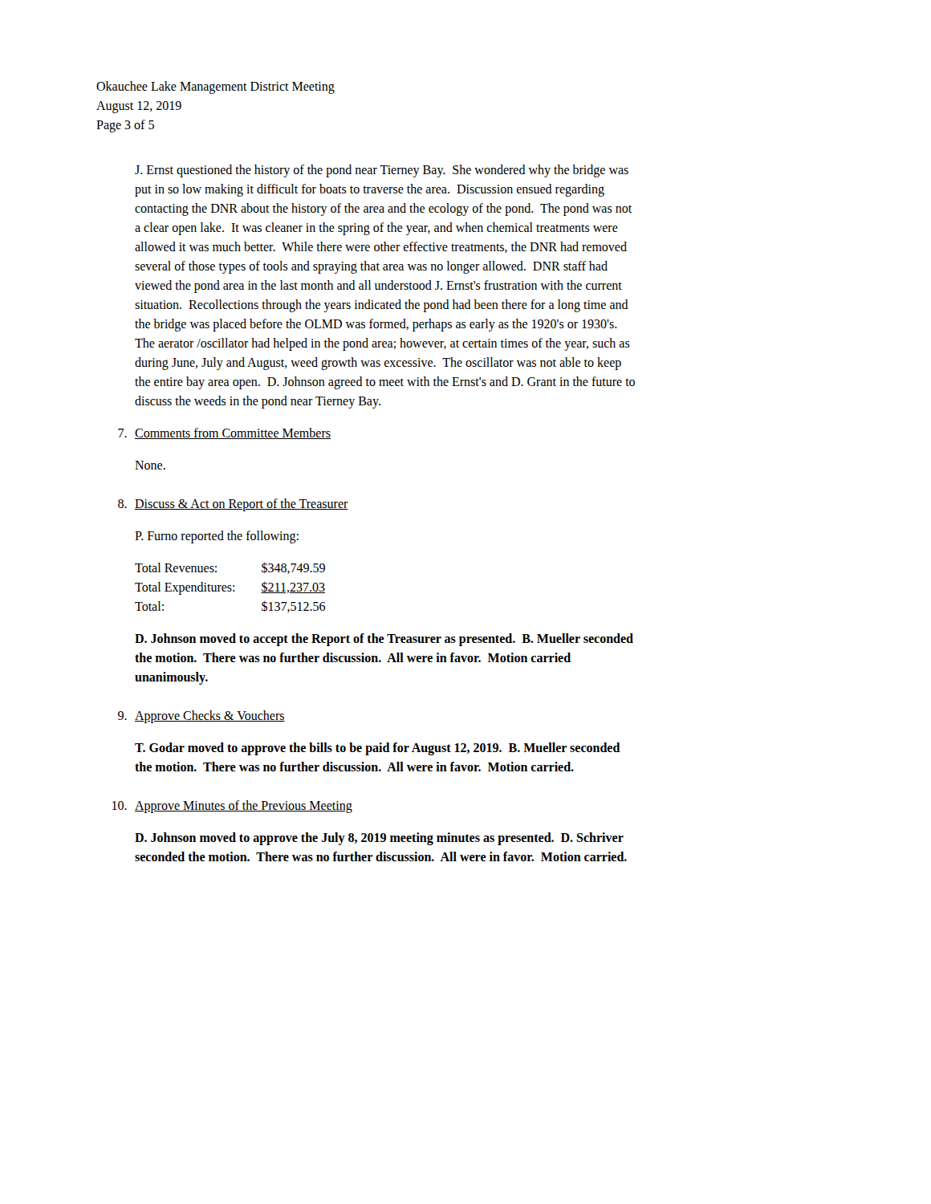Okauchee Lake Management District Meeting
August 12, 2019
Page 3 of 5
J. Ernst questioned the history of the pond near Tierney Bay. She wondered why the bridge was put in so low making it difficult for boats to traverse the area. Discussion ensued regarding contacting the DNR about the history of the area and the ecology of the pond. The pond was not a clear open lake. It was cleaner in the spring of the year, and when chemical treatments were allowed it was much better. While there were other effective treatments, the DNR had removed several of those types of tools and spraying that area was no longer allowed. DNR staff had viewed the pond area in the last month and all understood J. Ernst's frustration with the current situation. Recollections through the years indicated the pond had been there for a long time and the bridge was placed before the OLMD was formed, perhaps as early as the 1920's or 1930's. The aerator /oscillator had helped in the pond area; however, at certain times of the year, such as during June, July and August, weed growth was excessive. The oscillator was not able to keep the entire bay area open. D. Johnson agreed to meet with the Ernst's and D. Grant in the future to discuss the weeds in the pond near Tierney Bay.
7. Comments from Committee Members
None.
8. Discuss & Act on Report of the Treasurer
P. Furno reported the following:
| Total Revenues: | $348,749.59 |
| Total Expenditures: | $211,237.03 |
| Total: | $137,512.56 |
D. Johnson moved to accept the Report of the Treasurer as presented. B. Mueller seconded the motion. There was no further discussion. All were in favor. Motion carried unanimously.
9. Approve Checks & Vouchers
T. Godar moved to approve the bills to be paid for August 12, 2019. B. Mueller seconded the motion. There was no further discussion. All were in favor. Motion carried.
10. Approve Minutes of the Previous Meeting
D. Johnson moved to approve the July 8, 2019 meeting minutes as presented. D. Schriver seconded the motion. There was no further discussion. All were in favor. Motion carried.